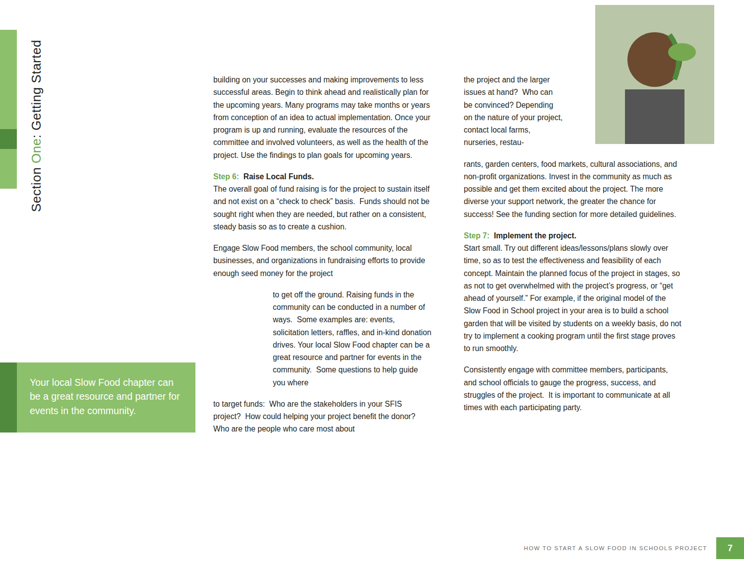Section One: Getting Started
building on your successes and making improvements to less successful areas. Begin to think ahead and realistically plan for the upcoming years. Many programs may take months or years from conception of an idea to actual implementation. Once your program is up and running, evaluate the resources of the committee and involved volunteers, as well as the health of the project. Use the findings to plan goals for upcoming years.
Step 6: Raise Local Funds.
The overall goal of fund raising is for the project to sustain itself and not exist on a “check to check” basis. Funds should not be sought right when they are needed, but rather on a consistent, steady basis so as to create a cushion.
Engage Slow Food members, the school community, local businesses, and organizations in fundraising efforts to provide enough seed money for the project
to get off the ground. Raising funds in the community can be conducted in a number of ways. Some examples are: events, solicitation letters, raffles, and in-kind donation drives. Your local Slow Food chapter can be a great resource and partner for events in the community. Some questions to help guide you where
to target funds: Who are the stakeholders in your SFIS project? How could helping your project benefit the donor? Who are the people who care most about
the project and the larger issues at hand? Who can be convinced? Depending on the nature of your project, contact local farms, nurseries, restau-
rants, garden centers, food markets, cultural associations, and non-profit organizations. Invest in the community as much as possible and get them excited about the project. The more diverse your support network, the greater the chance for success! See the funding section for more detailed guidelines.
Step 7: Implement the project.
Start small. Try out different ideas/lessons/plans slowly over time, so as to test the effectiveness and feasibility of each concept. Maintain the planned focus of the project in stages, so as not to get overwhelmed with the project’s progress, or “get ahead of yourself.” For example, if the original model of the Slow Food in School project in your area is to build a school garden that will be visited by students on a weekly basis, do not try to implement a cooking program until the first stage proves to run smoothly.
Consistently engage with committee members, participants, and school officials to gauge the progress, success, and struggles of the project. It is important to communicate at all times with each participating party.
Your local Slow Food chapter can be a great resource and partner for events in the community.
How to start a Slow Food in Schools project
7